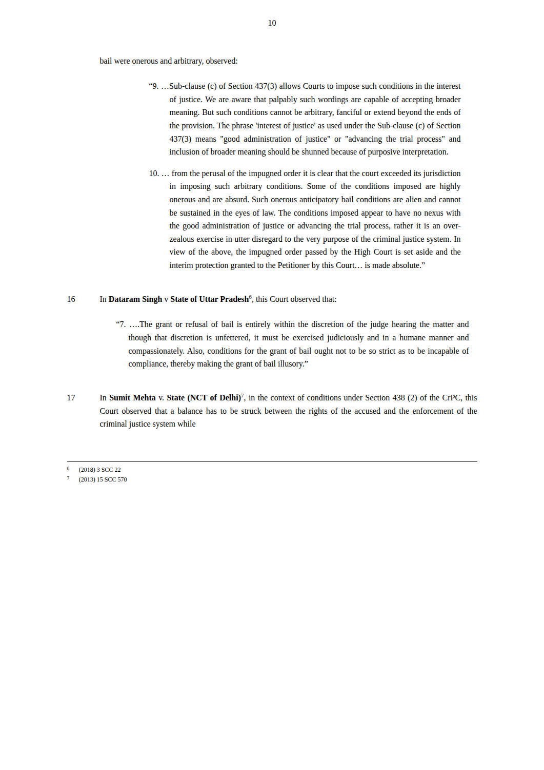10
bail were onerous and arbitrary, observed:
“9. …Sub-clause (c) of Section 437(3) allows Courts to impose such conditions in the interest of justice. We are aware that palpably such wordings are capable of accepting broader meaning. But such conditions cannot be arbitrary, fanciful or extend beyond the ends of the provision. The phrase 'interest of justice' as used under the Sub-clause (c) of Section 437(3) means "good administration of justice" or "advancing the trial process" and inclusion of broader meaning should be shunned because of purposive interpretation.
10. … from the perusal of the impugned order it is clear that the court exceeded its jurisdiction in imposing such arbitrary conditions. Some of the conditions imposed are highly onerous and are absurd. Such onerous anticipatory bail conditions are alien and cannot be sustained in the eyes of law. The conditions imposed appear to have no nexus with the good administration of justice or advancing the trial process, rather it is an over-zealous exercise in utter disregard to the very purpose of the criminal justice system. In view of the above, the impugned order passed by the High Court is set aside and the interim protection granted to the Petitioner by this Court… is made absolute.”
16
In Dataram Singh v State of Uttar Pradesh6, this Court observed that:
“7. ….The grant or refusal of bail is entirely within the discretion of the judge hearing the matter and though that discretion is unfettered, it must be exercised judiciously and in a humane manner and compassionately. Also, conditions for the grant of bail ought not to be so strict as to be incapable of compliance, thereby making the grant of bail illusory.”
17
In Sumit Mehta v. State (NCT of Delhi)7, in the context of conditions under Section 438 (2) of the CrPC, this Court observed that a balance has to be struck between the rights of the accused and the enforcement of the criminal justice system while
| 6 | (2018) 3 SCC 22 |
| 7 | (2013) 15 SCC 570 |